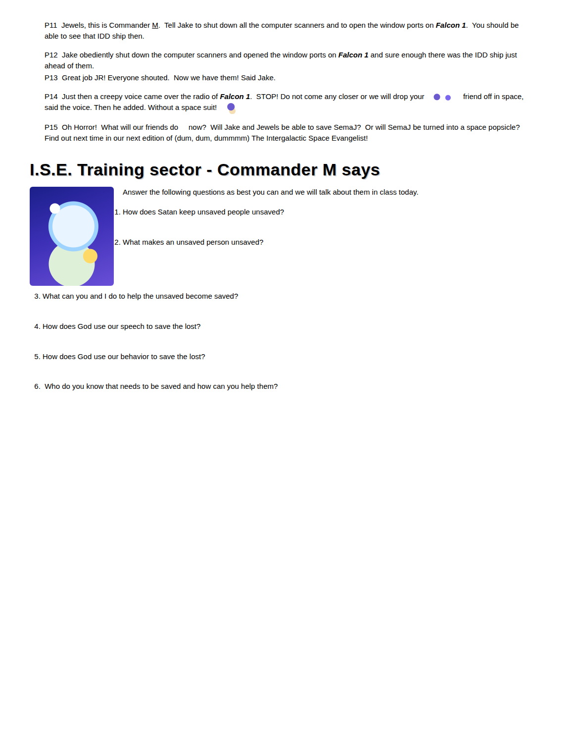P11 Jewels, this is Commander M. Tell Jake to shut down all the computer scanners and to open the window ports on Falcon 1. You should be able to see that IDD ship then.
P12 Jake obediently shut down the computer scanners and opened the window ports on Falcon 1 and sure enough there was the IDD ship just ahead of them.
P13 Great job JR! Everyone shouted. Now we have them! Said Jake.
P14 Just then a creepy voice came over the radio of Falcon 1. STOP! Do not come any closer or we will drop your friend off in space, said the voice. Then he added. Without a space suit!
P15 Oh Horror! What will our friends do now? Will Jake and Jewels be able to save SemaJ? Or will SemaJ be turned into a space popsicle? Find out next time in our next edition of (dum, dum, dummmm) The Intergalactic Space Evangelist!
I.S.E. Training sector - Commander M says
Answer the following questions as best you can and we will talk about them in class today.
How does Satan keep unsaved people unsaved?
What makes an unsaved person unsaved?
What can you and I do to help the unsaved become saved?
How does God use our speech to save the lost?
How does God use our behavior to save the lost?
Who do you know that needs to be saved and how can you help them?